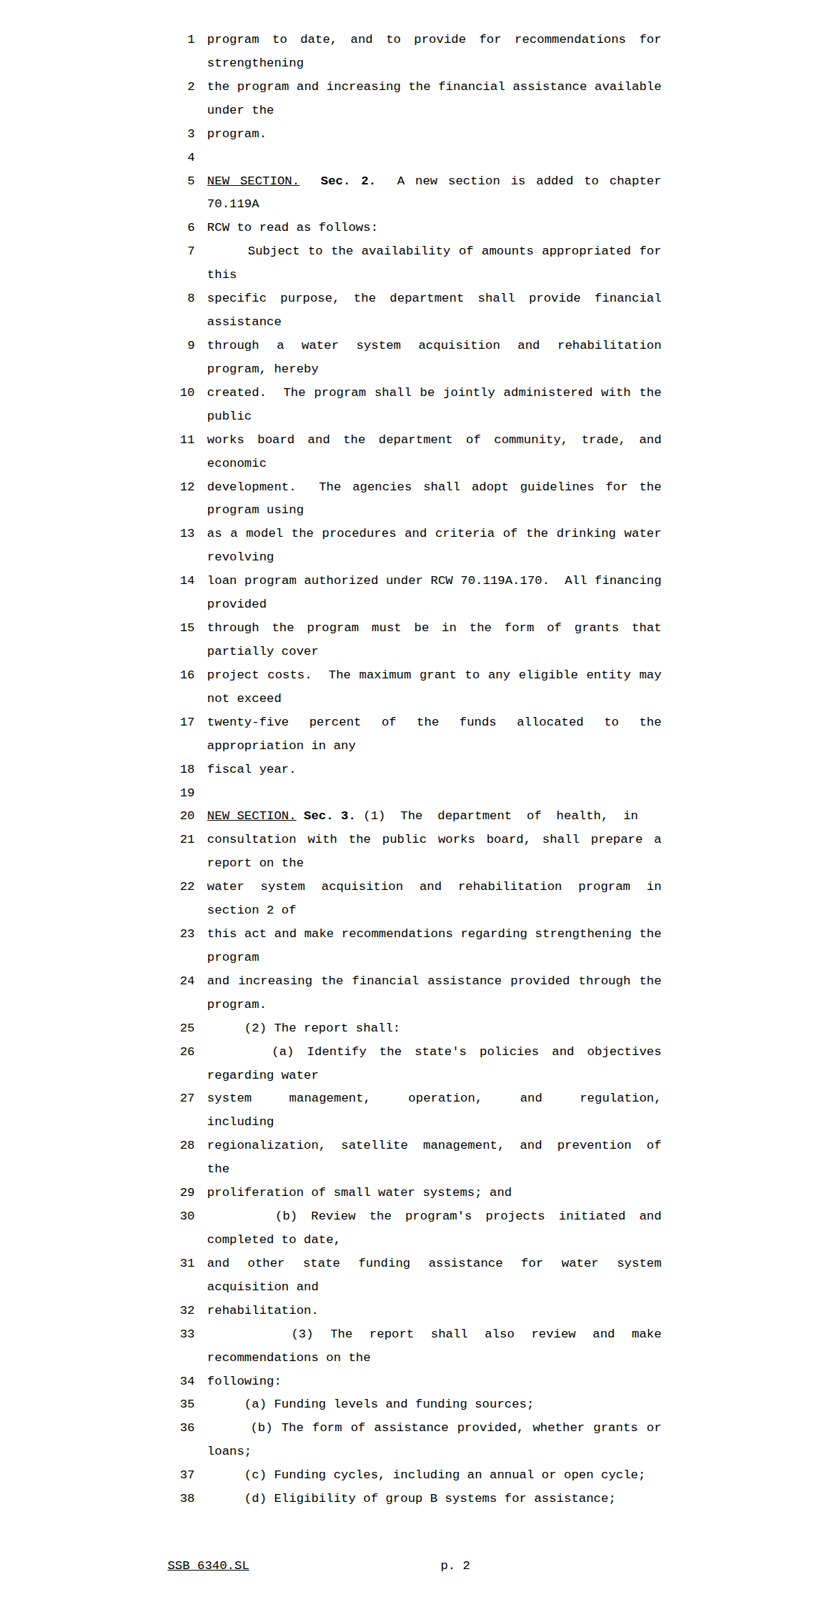program to date, and to provide for recommendations for strengthening
the program and increasing the financial assistance available under the
program.
NEW SECTION. Sec. 2. A new section is added to chapter 70.119A
RCW to read as follows:
Subject to the availability of amounts appropriated for this
specific purpose, the department shall provide financial assistance
through a water system acquisition and rehabilitation program, hereby
created. The program shall be jointly administered with the public
works board and the department of community, trade, and economic
development. The agencies shall adopt guidelines for the program using
as a model the procedures and criteria of the drinking water revolving
loan program authorized under RCW 70.119A.170. All financing provided
through the program must be in the form of grants that partially cover
project costs. The maximum grant to any eligible entity may not exceed
twenty-five percent of the funds allocated to the appropriation in any
fiscal year.
NEW SECTION. Sec. 3. (1) The department of health, in
consultation with the public works board, shall prepare a report on the
water system acquisition and rehabilitation program in section 2 of
this act and make recommendations regarding strengthening the program
and increasing the financial assistance provided through the program.
(2) The report shall:
(a) Identify the state's policies and objectives regarding water
system management, operation, and regulation, including
regionalization, satellite management, and prevention of the
proliferation of small water systems; and
(b) Review the program's projects initiated and completed to date,
and other state funding assistance for water system acquisition and
rehabilitation.
(3) The report shall also review and make recommendations on the
following:
(a) Funding levels and funding sources;
(b) The form of assistance provided, whether grants or loans;
(c) Funding cycles, including an annual or open cycle;
(d) Eligibility of group B systems for assistance;
SSB 6340.SL p. 2